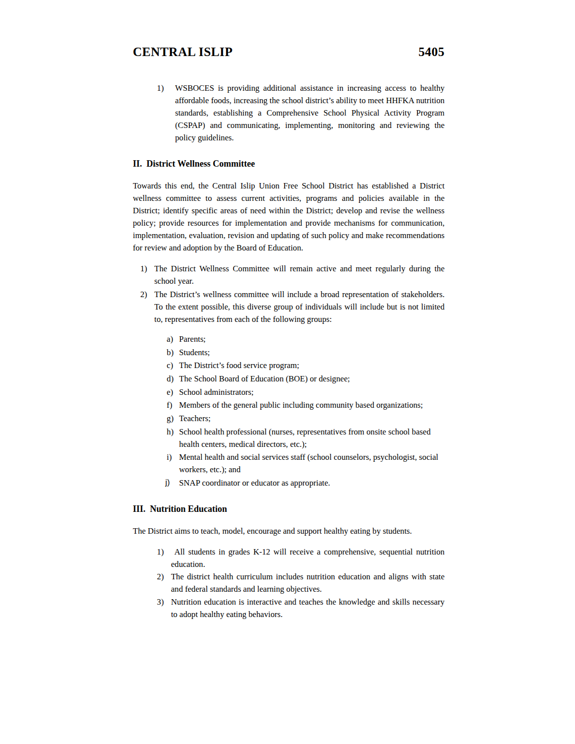Central Islip 5405
WSBOCES is providing additional assistance in increasing access to healthy affordable foods, increasing the school district’s ability to meet HHFKA nutrition standards, establishing a Comprehensive School Physical Activity Program (CSPAP) and communicating, implementing, monitoring and reviewing the policy guidelines.
II. District Wellness Committee
Towards this end, the Central Islip Union Free School District has established a District wellness committee to assess current activities, programs and policies available in the District; identify specific areas of need within the District; develop and revise the wellness policy; provide resources for implementation and provide mechanisms for communication, implementation, evaluation, revision and updating of such policy and make recommendations for review and adoption by the Board of Education.
The District Wellness Committee will remain active and meet regularly during the school year.
The District’s wellness committee will include a broad representation of stakeholders. To the extent possible, this diverse group of individuals will include but is not limited to, representatives from each of the following groups:
Parents;
Students;
The District’s food service program;
The School Board of Education (BOE) or designee;
School administrators;
Members of the general public including community based organizations;
Teachers;
School health professional (nurses, representatives from onsite school based health centers, medical directors, etc.);
Mental health and social services staff (school counselors, psychologist, social workers, etc.); and
SNAP coordinator or educator as appropriate.
III. Nutrition Education
The District aims to teach, model, encourage and support healthy eating by students.
1) All students in grades K-12 will receive a comprehensive, sequential nutrition education.
2) The district health curriculum includes nutrition education and aligns with state and federal standards and learning objectives.
3) Nutrition education is interactive and teaches the knowledge and skills necessary to adopt healthy eating behaviors.